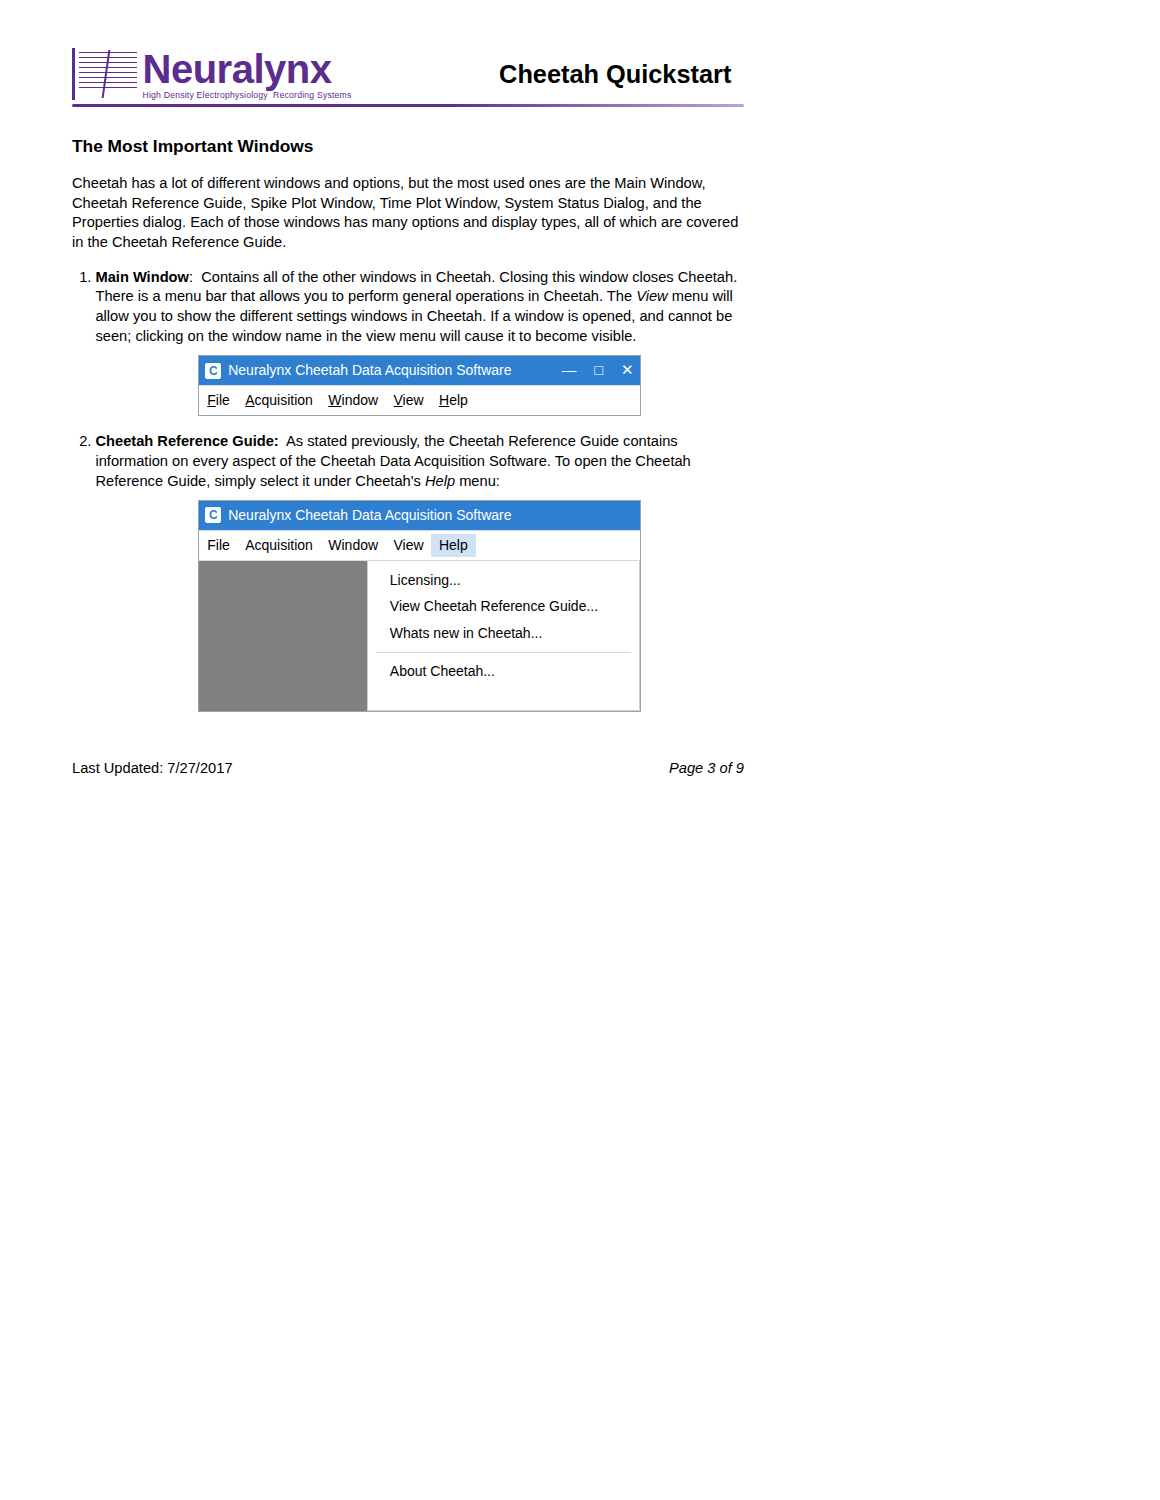Neuralynx
High Density Electrophysiology Recording Systems
Cheetah Quickstart
The Most Important Windows
Cheetah has a lot of different windows and options, but the most used ones are the Main Window, Cheetah Reference Guide, Spike Plot Window, Time Plot Window, System Status Dialog, and the Properties dialog. Each of those windows has many options and display types, all of which are covered in the Cheetah Reference Guide.
Main Window: Contains all of the other windows in Cheetah. Closing this window closes Cheetah. There is a menu bar that allows you to perform general operations in Cheetah. The View menu will allow you to show the different settings windows in Cheetah. If a window is opened, and cannot be seen; clicking on the window name in the view menu will cause it to become visible.
C
Neuralynx Cheetah Data Acquisition Software
—□✕
File Acquisition Window View Help
Cheetah Reference Guide: As stated previously, the Cheetah Reference Guide contains information on every aspect of the Cheetah Data Acquisition Software. To open the Cheetah Reference Guide, simply select it under Cheetah's Help menu:
C
Neuralynx Cheetah Data Acquisition Software
File Acquisition Window View Help
Licensing...
View Cheetah Reference Guide...
Whats new in Cheetah...
About Cheetah...
Last Updated: 7/27/2017
Page 3 of 9